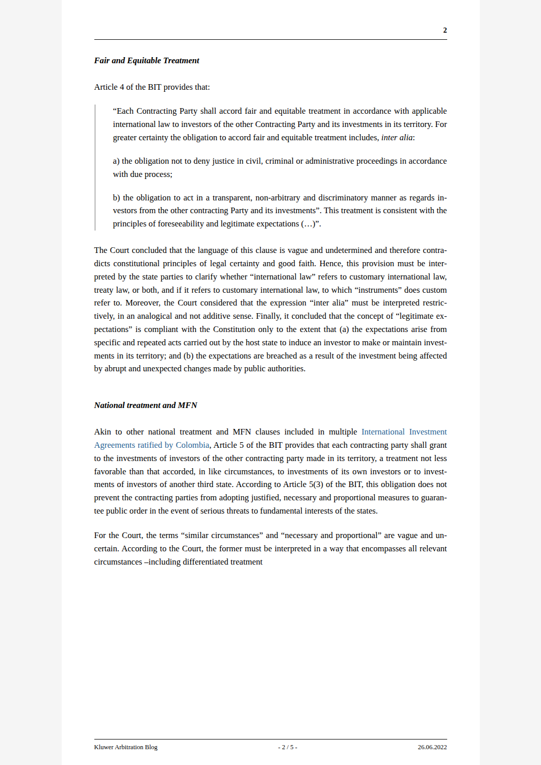2
Fair and Equitable Treatment
Article 4 of the BIT provides that:
“Each Contracting Party shall accord fair and equitable treatment in accordance with applicable international law to investors of the other Contracting Party and its investments in its territory. For greater certainty the obligation to accord fair and equitable treatment includes, inter alia:
a) the obligation not to deny justice in civil, criminal or administrative proceedings in accordance with due process;
b) the obligation to act in a transparent, non-arbitrary and discriminatory manner as regards investors from the other contracting Party and its investments”. This treatment is consistent with the principles of foreseeability and legitimate expectations (…)”.
The Court concluded that the language of this clause is vague and undetermined and therefore contradicts constitutional principles of legal certainty and good faith. Hence, this provision must be interpreted by the state parties to clarify whether “international law” refers to customary international law, treaty law, or both, and if it refers to customary international law, to which “instruments” does custom refer to. Moreover, the Court considered that the expression “inter alia” must be interpreted restrictively, in an analogical and not additive sense. Finally, it concluded that the concept of “legitimate expectations” is compliant with the Constitution only to the extent that (a) the expectations arise from specific and repeated acts carried out by the host state to induce an investor to make or maintain investments in its territory; and (b) the expectations are breached as a result of the investment being affected by abrupt and unexpected changes made by public authorities.
National treatment and MFN
Akin to other national treatment and MFN clauses included in multiple International Investment Agreements ratified by Colombia, Article 5 of the BIT provides that each contracting party shall grant to the investments of investors of the other contracting party made in its territory, a treatment not less favorable than that accorded, in like circumstances, to investments of its own investors or to investments of investors of another third state. According to Article 5(3) of the BIT, this obligation does not prevent the contracting parties from adopting justified, necessary and proportional measures to guarantee public order in the event of serious threats to fundamental interests of the states.
For the Court, the terms “similar circumstances” and “necessary and proportional” are vague and uncertain. According to the Court, the former must be interpreted in a way that encompasses all relevant circumstances –including differentiated treatment
Kluwer Arbitration Blog
- 2 / 5 -
26.06.2022